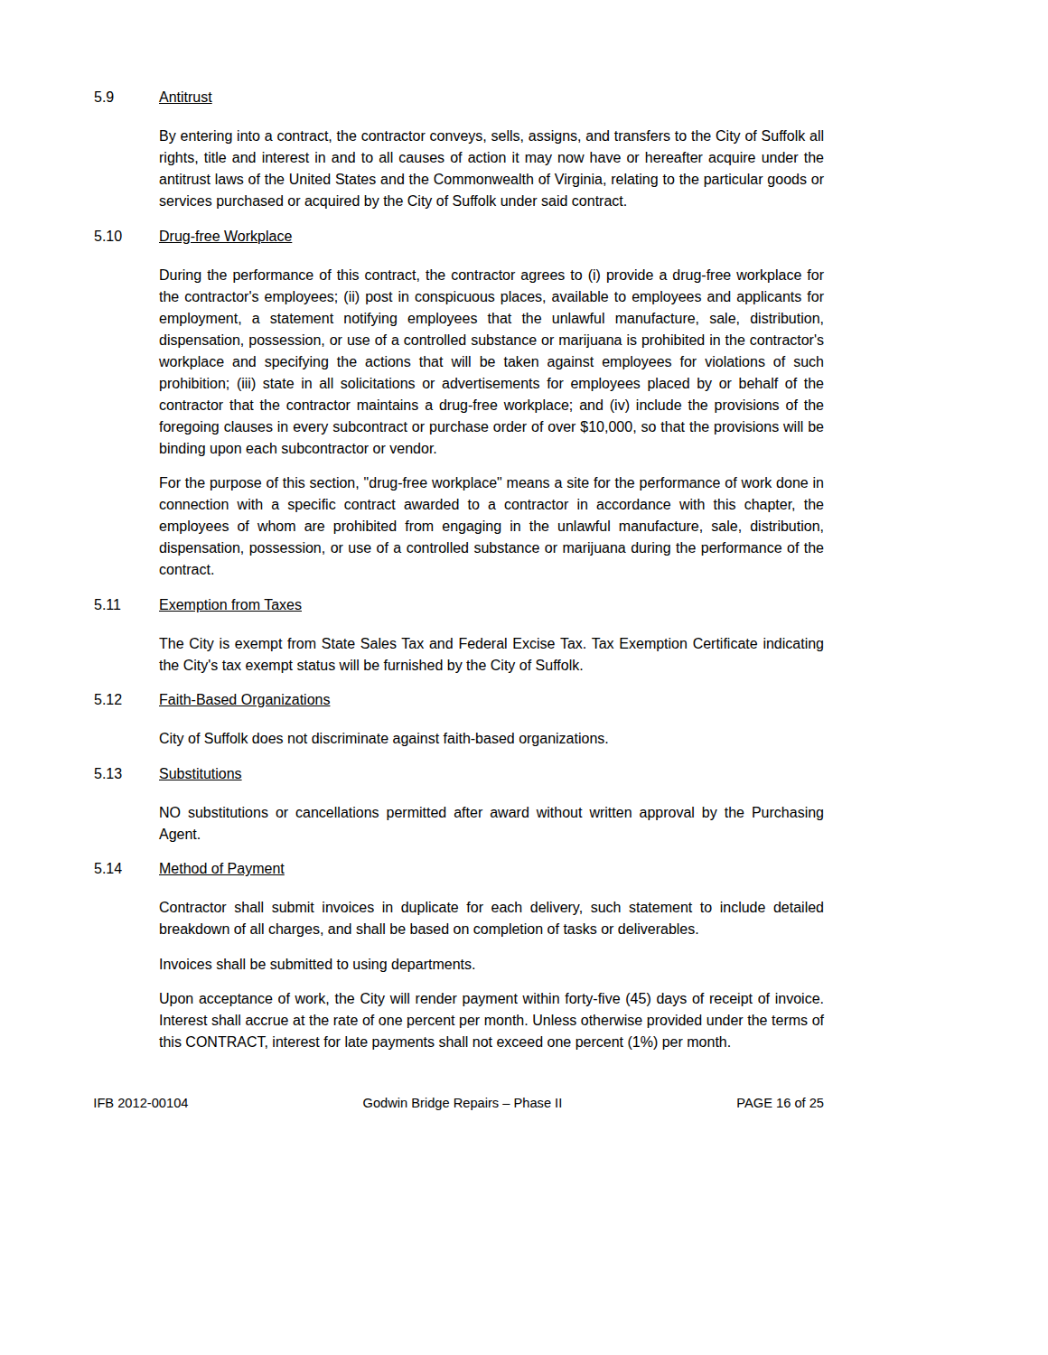5.9
Antitrust
By entering into a contract, the contractor conveys, sells, assigns, and transfers to the City of Suffolk all rights, title and interest in and to all causes of action it may now have or hereafter acquire under the antitrust laws of the United States and the Commonwealth of Virginia, relating to the particular goods or services purchased or acquired by the City of Suffolk under said contract.
5.10
Drug-free Workplace
During the performance of this contract, the contractor agrees to (i) provide a drug-free workplace for the contractor's employees; (ii) post in conspicuous places, available to employees and applicants for employment, a statement notifying employees that the unlawful manufacture, sale, distribution, dispensation, possession, or use of a controlled substance or marijuana is prohibited in the contractor's workplace and specifying the actions that will be taken against employees for violations of such prohibition; (iii) state in all solicitations or advertisements for employees placed by or behalf of the contractor that the contractor maintains a drug-free workplace; and (iv) include the provisions of the foregoing clauses in every subcontract or purchase order of over $10,000, so that the provisions will be binding upon each subcontractor or vendor.
For the purpose of this section, "drug-free workplace" means a site for the performance of work done in connection with a specific contract awarded to a contractor in accordance with this chapter, the employees of whom are prohibited from engaging in the unlawful manufacture, sale, distribution, dispensation, possession, or use of a controlled substance or marijuana during the performance of the contract.
5.11
Exemption from Taxes
The City is exempt from State Sales Tax and Federal Excise Tax. Tax Exemption Certificate indicating the City's tax exempt status will be furnished by the City of Suffolk.
5.12
Faith-Based Organizations
City of Suffolk does not discriminate against faith-based organizations.
5.13
Substitutions
NO substitutions or cancellations permitted after award without written approval by the Purchasing Agent.
5.14
Method of Payment
Contractor shall submit invoices in duplicate for each delivery, such statement to include detailed breakdown of all charges, and shall be based on completion of tasks or deliverables.
Invoices shall be submitted to using departments.
Upon acceptance of work, the City will render payment within forty-five (45) days of receipt of invoice. Interest shall accrue at the rate of one percent per month. Unless otherwise provided under the terms of this CONTRACT, interest for late payments shall not exceed one percent (1%) per month.
IFB 2012-00104 Godwin Bridge Repairs – Phase II PAGE 16 of 25